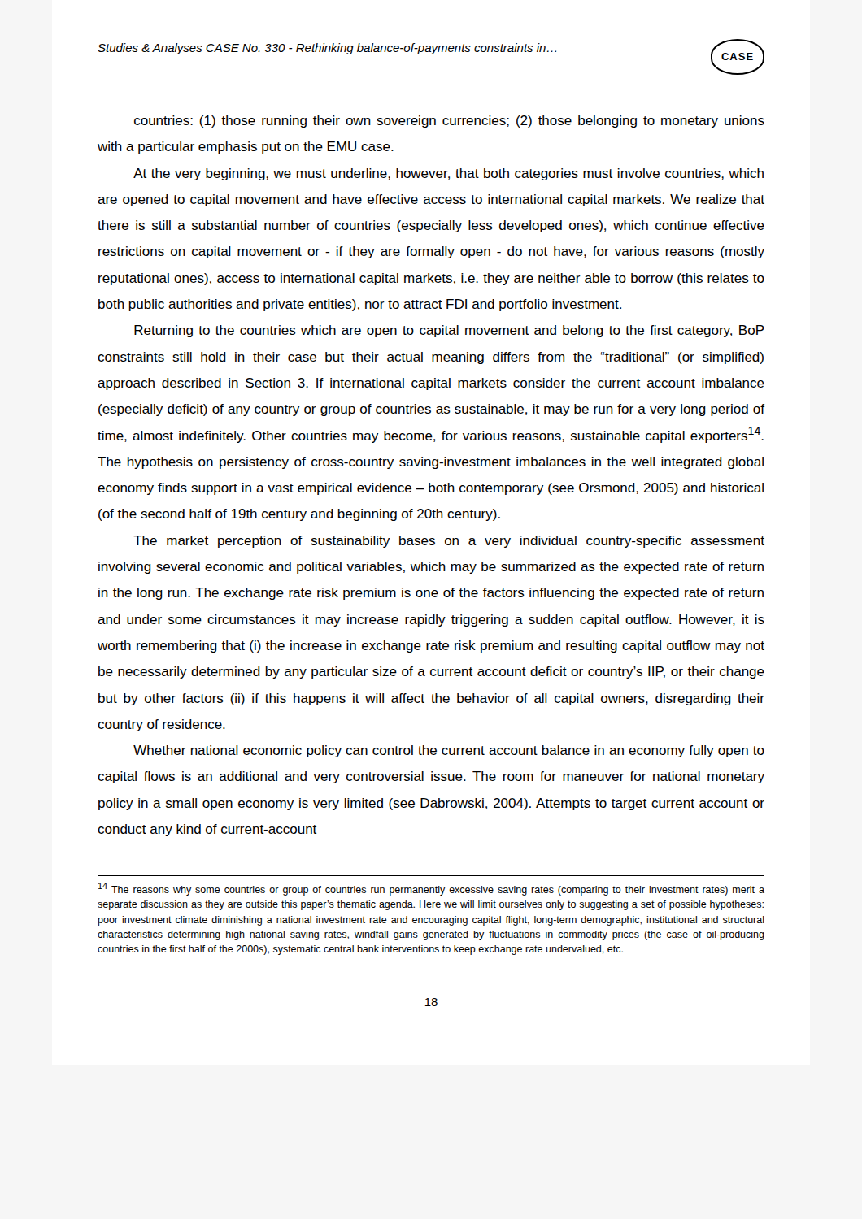Studies & Analyses CASE No. 330 - Rethinking balance-of-payments constraints in…
CASE
countries: (1) those running their own sovereign currencies; (2) those belonging to monetary unions with a particular emphasis put on the EMU case.
At the very beginning, we must underline, however, that both categories must involve countries, which are opened to capital movement and have effective access to international capital markets. We realize that there is still a substantial number of countries (especially less developed ones), which continue effective restrictions on capital movement or - if they are formally open - do not have, for various reasons (mostly reputational ones), access to international capital markets, i.e. they are neither able to borrow (this relates to both public authorities and private entities), nor to attract FDI and portfolio investment.
Returning to the countries which are open to capital movement and belong to the first category, BoP constraints still hold in their case but their actual meaning differs from the “traditional” (or simplified) approach described in Section 3. If international capital markets consider the current account imbalance (especially deficit) of any country or group of countries as sustainable, it may be run for a very long period of time, almost indefinitely. Other countries may become, for various reasons, sustainable capital exporters14. The hypothesis on persistency of cross-country saving-investment imbalances in the well integrated global economy finds support in a vast empirical evidence – both contemporary (see Orsmond, 2005) and historical (of the second half of 19th century and beginning of 20th century).
The market perception of sustainability bases on a very individual country-specific assessment involving several economic and political variables, which may be summarized as the expected rate of return in the long run. The exchange rate risk premium is one of the factors influencing the expected rate of return and under some circumstances it may increase rapidly triggering a sudden capital outflow. However, it is worth remembering that (i) the increase in exchange rate risk premium and resulting capital outflow may not be necessarily determined by any particular size of a current account deficit or country’s IIP, or their change but by other factors (ii) if this happens it will affect the behavior of all capital owners, disregarding their country of residence.
Whether national economic policy can control the current account balance in an economy fully open to capital flows is an additional and very controversial issue. The room for maneuver for national monetary policy in a small open economy is very limited (see Dabrowski, 2004). Attempts to target current account or conduct any kind of current-account
14 The reasons why some countries or group of countries run permanently excessive saving rates (comparing to their investment rates) merit a separate discussion as they are outside this paper’s thematic agenda. Here we will limit ourselves only to suggesting a set of possible hypotheses: poor investment climate diminishing a national investment rate and encouraging capital flight, long-term demographic, institutional and structural characteristics determining high national saving rates, windfall gains generated by fluctuations in commodity prices (the case of oil-producing countries in the first half of the 2000s), systematic central bank interventions to keep exchange rate undervalued, etc.
18